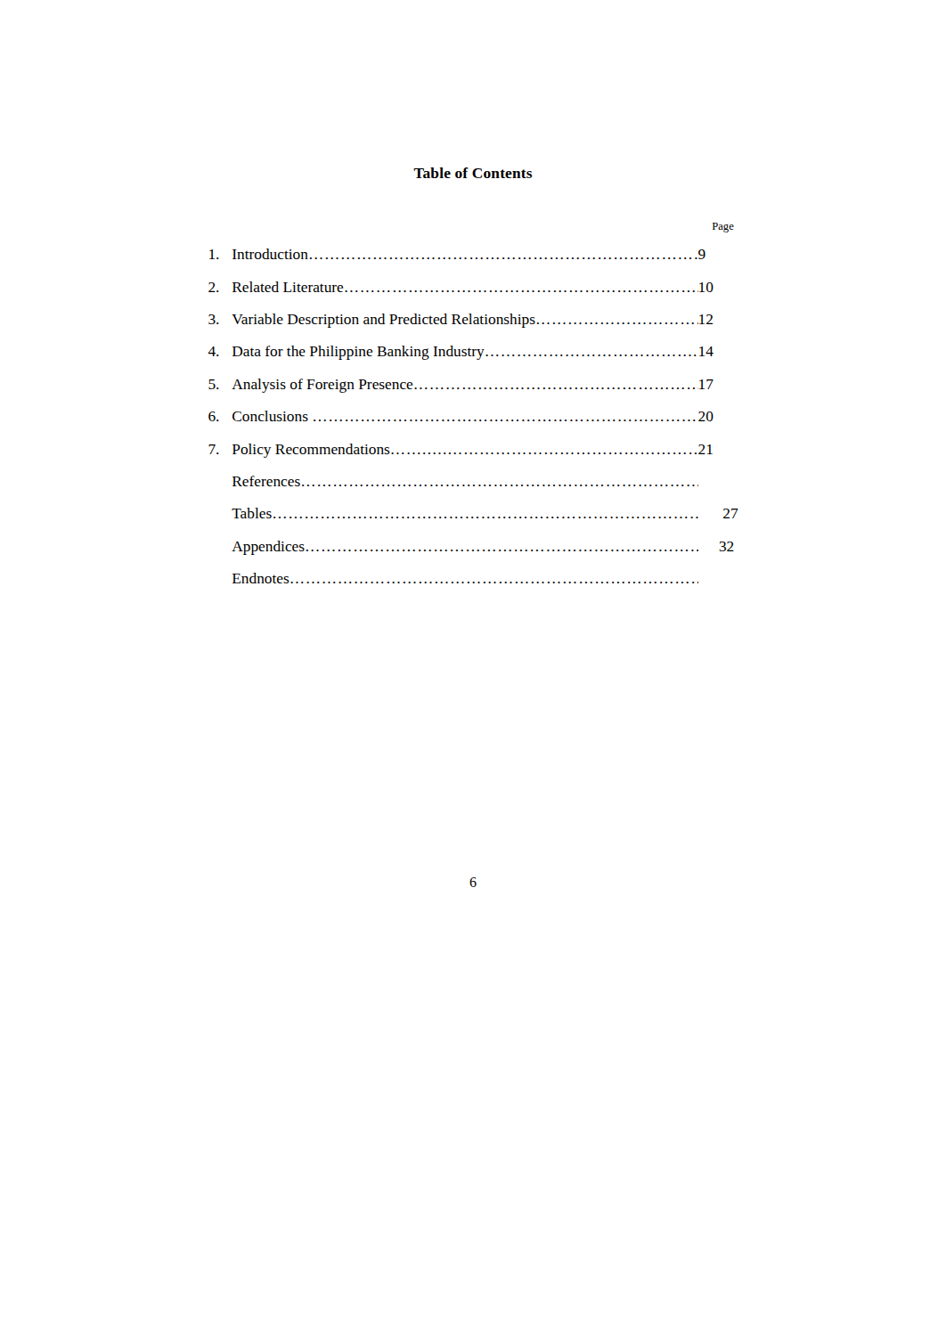Table of Contents
Page
| 1. | Introduction ……………………………………………………………………. | 9 |
| 2. | Related Literature …………………………………………………………..…… | 10 |
| 3. | Variable Description and Predicted Relationships ………………………………... | 12 |
| 4. | Data for the Philippine Banking Industry …………………………………..……… | 14 |
| 5. | Analysis of Foreign Presence ……………………………………………………… | 17 |
| 6. | Conclusions …………………………………………………………………….… | 20 |
| 7. | Policy Recommendations …….….……………………………………………….… | 21 |
| | References …………………………………………………………………………... 23 | |
| | Tables ………………………………………………………………………………….. | 27 |
| | Appendices ………………………………………………………………………….. | 32 |
| | Endnotes ………………………………………………………………………… ..33 | |
6